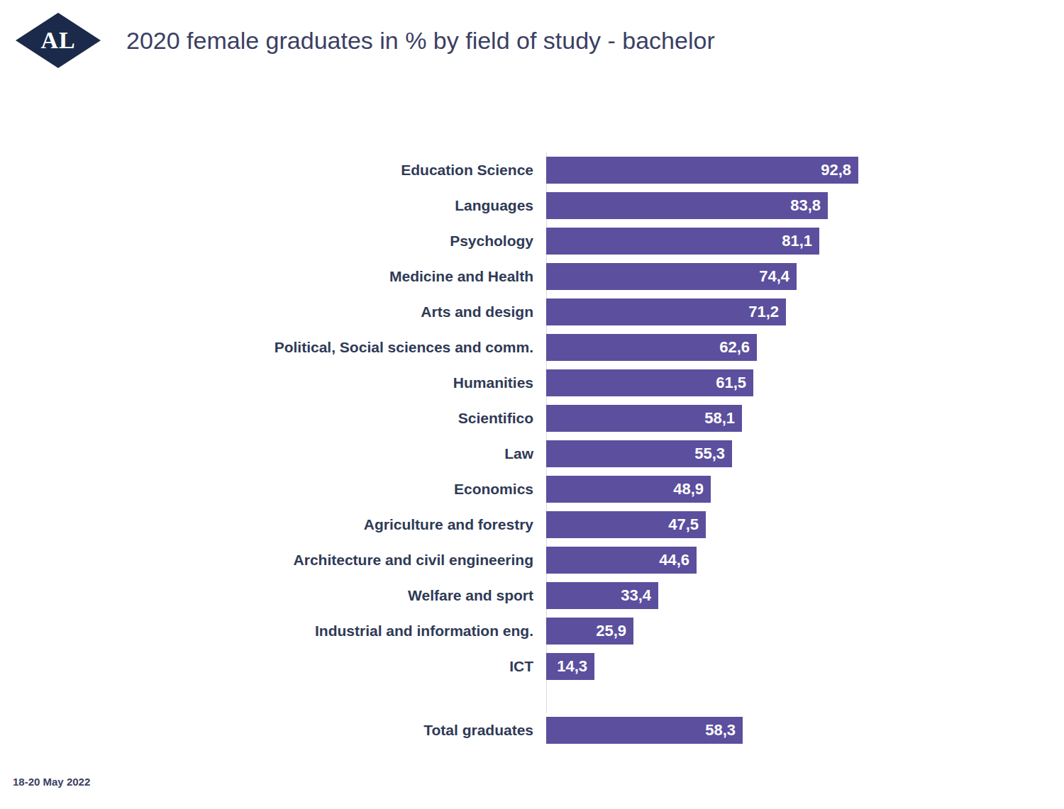AL
2020 female graduates in % by field of study - bachelor
Education Science
92,8
Languages
83,8
Psychology
81,1
Medicine and Health
74,4
Arts and design
71,2
Political, Social sciences and comm.
62,6
Humanities
61,5
Scientifico
58,1
Law
55,3
Economics
48,9
Agriculture and forestry
47,5
Architecture and civil engineering
44,6
Welfare and sport
33,4
Industrial and information eng.
25,9
ICT
14,3
Total graduates
58,3
18-20 May 2022